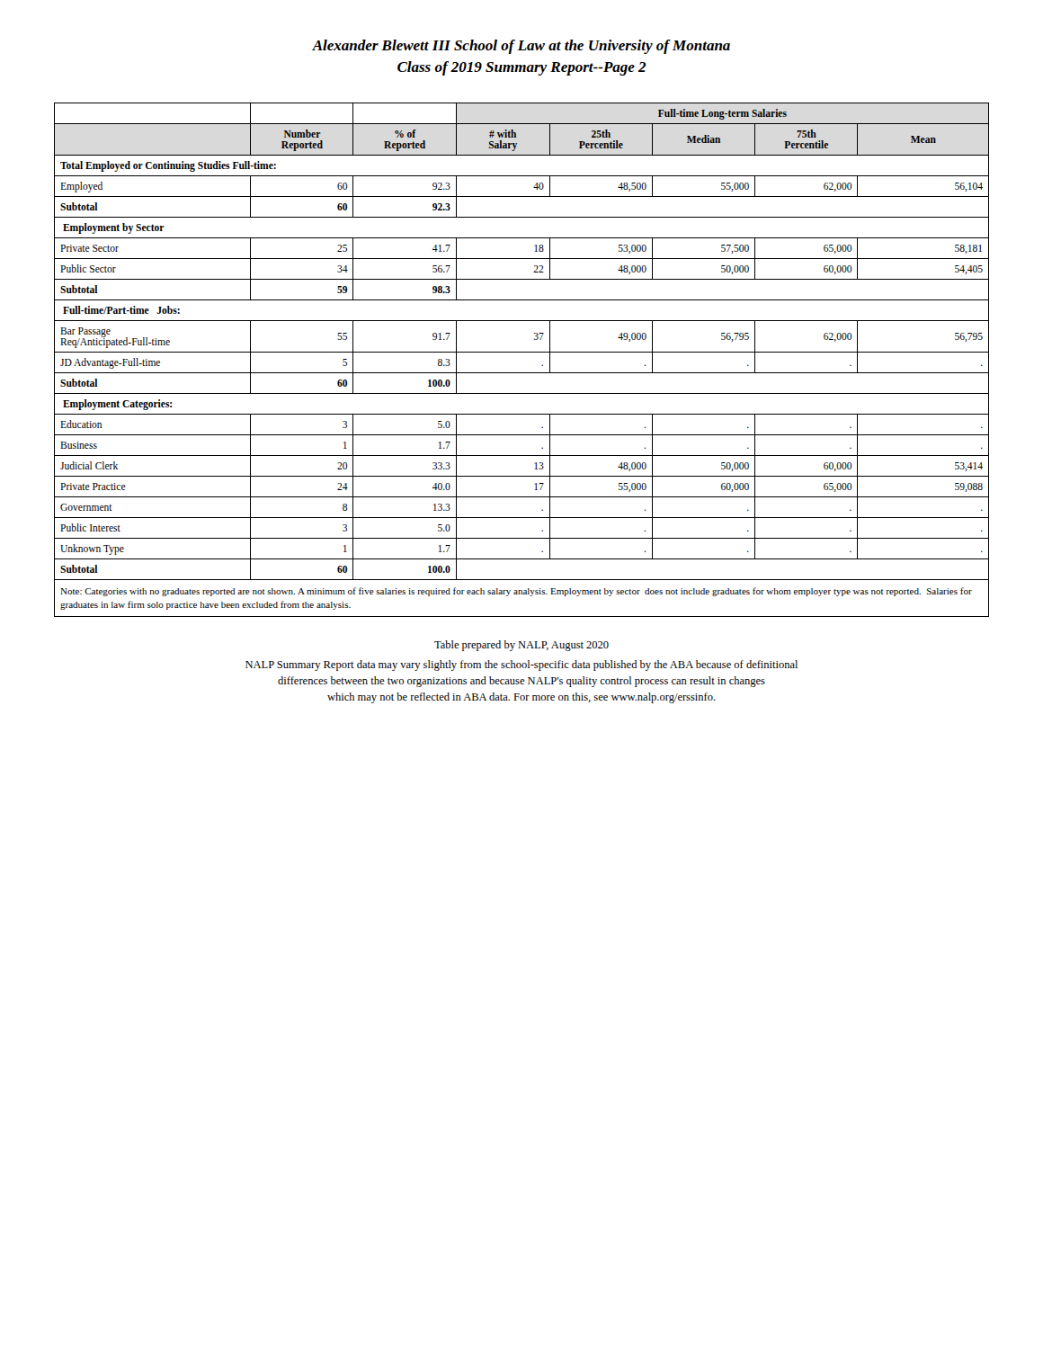Alexander Blewett III School of Law at the University of Montana
Class of 2019 Summary Report--Page 2
| | | | Full-time Long-term Salaries |
| --- | --- | --- | --- |
| | Number Reported | % of Reported | # with Salary | 25th Percentile | Median | 75th Percentile | Mean |
| Total Employed or Continuing Studies Full-time: |
| Employed | 60 | 92.3 | 40 | 48,500 | 55,000 | 62,000 | 56,104 |
| Subtotal | 60 | 92.3 | |
| Employment by Sector |
| Private Sector | 25 | 41.7 | 18 | 53,000 | 57,500 | 65,000 | 58,181 |
| Public Sector | 34 | 56.7 | 22 | 48,000 | 50,000 | 60,000 | 54,405 |
| Subtotal | 59 | 98.3 | |
| Full-time/Part-time Jobs: |
| Bar Passage Req/Anticipated-Full-time | 55 | 91.7 | 37 | 49,000 | 56,795 | 62,000 | 56,795 |
| JD Advantage-Full-time | 5 | 8.3 | . | . | . | . | . |
| Subtotal | 60 | 100.0 | |
| Employment Categories: |
| Education | 3 | 5.0 | . | . | . | . | . |
| Business | 1 | 1.7 | . | . | . | . | . |
| Judicial Clerk | 20 | 33.3 | 13 | 48,000 | 50,000 | 60,000 | 53,414 |
| Private Practice | 24 | 40.0 | 17 | 55,000 | 60,000 | 65,000 | 59,088 |
| Government | 8 | 13.3 | . | . | . | . | . |
| Public Interest | 3 | 5.0 | . | . | . | . | . |
| Unknown Type | 1 | 1.7 | . | . | . | . | . |
| Subtotal | 60 | 100.0 | |
| Note: Categories with no graduates reported are not shown. A minimum of five salaries is required for each salary analysis. Employment by sector does not include graduates for whom employer type was not reported. Salaries for graduates in law firm solo practice have been excluded from the analysis. |
Table prepared by NALP, August 2020
NALP Summary Report data may vary slightly from the school-specific data published by the ABA because of definitional
differences between the two organizations and because NALP's quality control process can result in changes
which may not be reflected in ABA data. For more on this, see www.nalp.org/erssinfo.